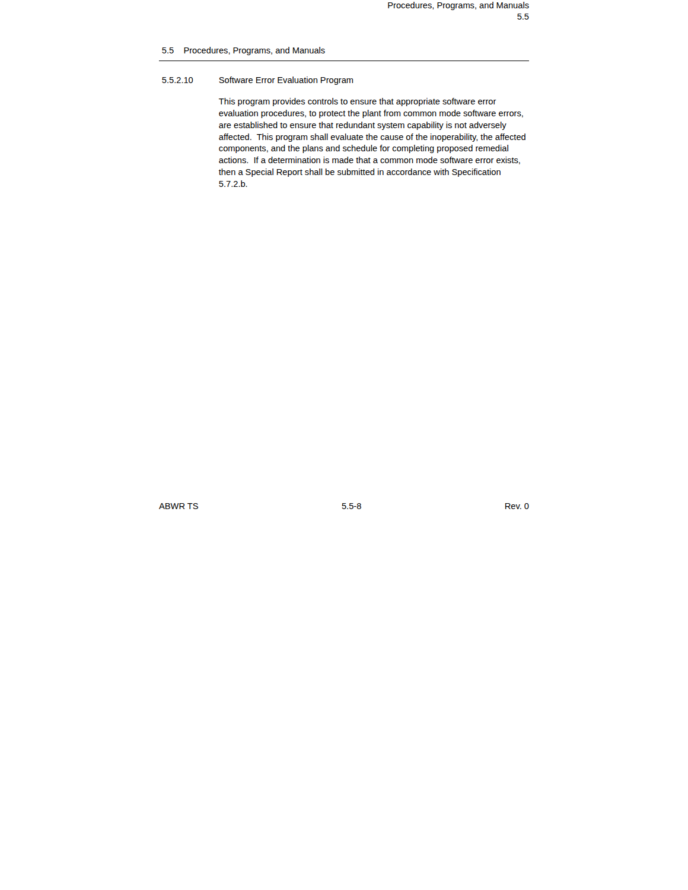Procedures, Programs, and Manuals
5.5
5.5 Procedures, Programs, and Manuals
5.5.2.10
Software Error Evaluation Program
This program provides controls to ensure that appropriate software error evaluation procedures, to protect the plant from common mode software errors, are established to ensure that redundant system capability is not adversely affected. This program shall evaluate the cause of the inoperability, the affected components, and the plans and schedule for completing proposed remedial actions. If a determination is made that a common mode software error exists, then a Special Report shall be submitted in accordance with Specification 5.7.2.b.
ABWR TS
5.5-8
Rev. 0